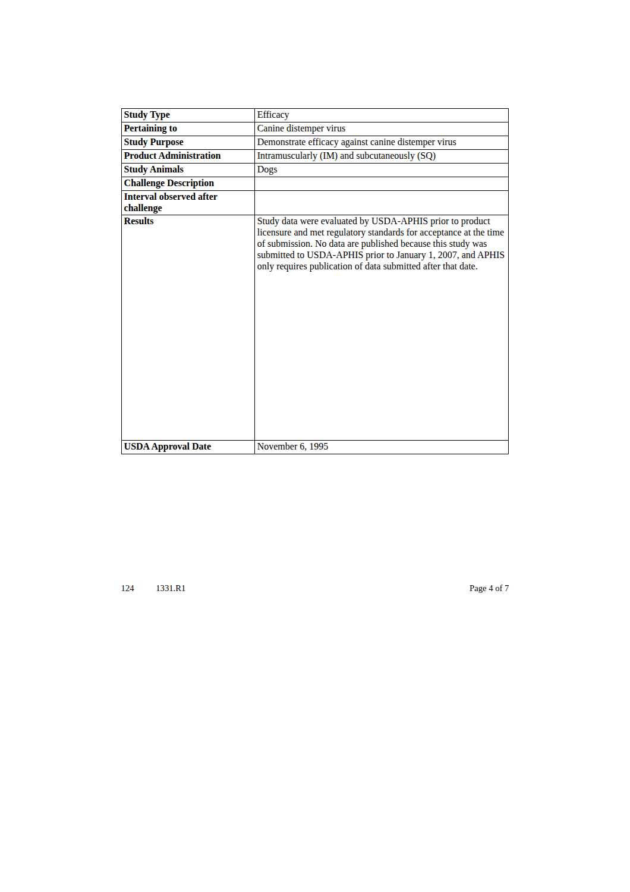| Study Type | Efficacy |
| Pertaining to | Canine distemper virus |
| Study Purpose | Demonstrate efficacy against canine distemper virus |
| Product Administration | Intramuscularly (IM) and subcutaneously (SQ) |
| Study Animals | Dogs |
| Challenge Description | |
| Interval observed after challenge | |
| Results | Study data were evaluated by USDA-APHIS prior to product licensure and met regulatory standards for acceptance at the time of submission. No data are published because this study was submitted to USDA-APHIS prior to January 1, 2007, and APHIS only requires publication of data submitted after that date. |
| USDA Approval Date | November 6, 1995 |
124 1331.R1
Page 4 of 7